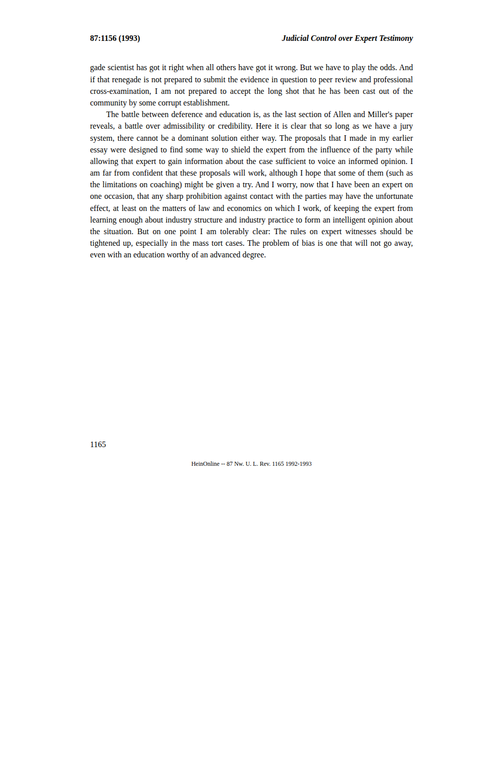87:1156 (1993) Judicial Control over Expert Testimony
gade scientist has got it right when all others have got it wrong. But we have to play the odds. And if that renegade is not prepared to submit the evidence in question to peer review and professional cross-examination, I am not prepared to accept the long shot that he has been cast out of the community by some corrupt establishment.
The battle between deference and education is, as the last section of Allen and Miller's paper reveals, a battle over admissibility or credibility. Here it is clear that so long as we have a jury system, there cannot be a dominant solution either way. The proposals that I made in my earlier essay were designed to find some way to shield the expert from the influence of the party while allowing that expert to gain information about the case sufficient to voice an informed opinion. I am far from confident that these proposals will work, although I hope that some of them (such as the limitations on coaching) might be given a try. And I worry, now that I have been an expert on one occasion, that any sharp prohibition against contact with the parties may have the unfortunate effect, at least on the matters of law and economics on which I work, of keeping the expert from learning enough about industry structure and industry practice to form an intelligent opinion about the situation. But on one point I am tolerably clear: The rules on expert witnesses should be tightened up, especially in the mass tort cases. The problem of bias is one that will not go away, even with an education worthy of an advanced degree.
1165 HeinOnline -- 87 Nw. U. L. Rev. 1165 1992-1993